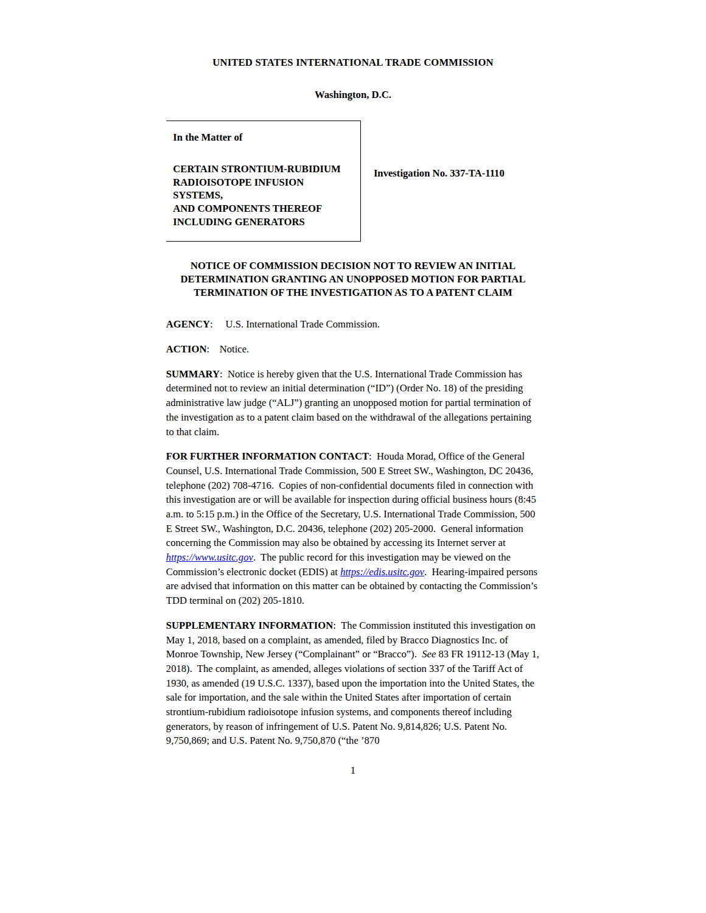UNITED STATES INTERNATIONAL TRADE COMMISSION
Washington, D.C.
| In the Matter of CERTAIN STRONTIUM-RUBIDIUM RADIOISOTOPE INFUSION SYSTEMS, AND COMPONENTS THEREOF INCLUDING GENERATORS | Investigation No. 337-TA-1110 |
NOTICE OF COMMISSION DECISION NOT TO REVIEW AN INITIAL
DETERMINATION GRANTING AN UNOPPOSED MOTION FOR PARTIAL
TERMINATION OF THE INVESTIGATION AS TO A PATENT CLAIM
AGENCY: U.S. International Trade Commission.
ACTION: Notice.
SUMMARY: Notice is hereby given that the U.S. International Trade Commission has determined not to review an initial determination (“ID”) (Order No. 18) of the presiding administrative law judge (“ALJ”) granting an unopposed motion for partial termination of the investigation as to a patent claim based on the withdrawal of the allegations pertaining to that claim.
FOR FURTHER INFORMATION CONTACT: Houda Morad, Office of the General Counsel, U.S. International Trade Commission, 500 E Street SW., Washington, DC 20436, telephone (202) 708-4716. Copies of non-confidential documents filed in connection with this investigation are or will be available for inspection during official business hours (8:45 a.m. to 5:15 p.m.) in the Office of the Secretary, U.S. International Trade Commission, 500 E Street SW., Washington, D.C. 20436, telephone (202) 205-2000. General information concerning the Commission may also be obtained by accessing its Internet server at https://www.usitc.gov. The public record for this investigation may be viewed on the Commission’s electronic docket (EDIS) at https://edis.usitc.gov. Hearing-impaired persons are advised that information on this matter can be obtained by contacting the Commission’s TDD terminal on (202) 205-1810.
SUPPLEMENTARY INFORMATION: The Commission instituted this investigation on May 1, 2018, based on a complaint, as amended, filed by Bracco Diagnostics Inc. of Monroe Township, New Jersey (“Complainant” or “Bracco”). See 83 FR 19112-13 (May 1, 2018). The complaint, as amended, alleges violations of section 337 of the Tariff Act of 1930, as amended (19 U.S.C. 1337), based upon the importation into the United States, the sale for importation, and the sale within the United States after importation of certain strontium-rubidium radioisotope infusion systems, and components thereof including generators, by reason of infringement of U.S. Patent No. 9,814,826; U.S. Patent No. 9,750,869; and U.S. Patent No. 9,750,870 (“the ’870
1